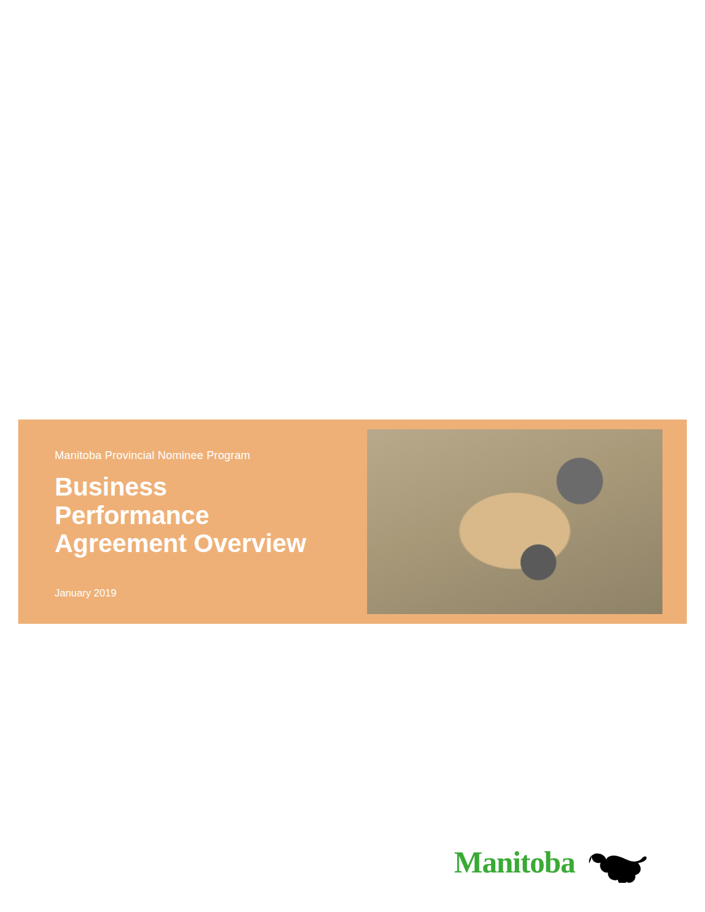Manitoba Provincial Nominee Program
Business Performance
Agreement Overview
January 2019
Manitoba Bison silhouette